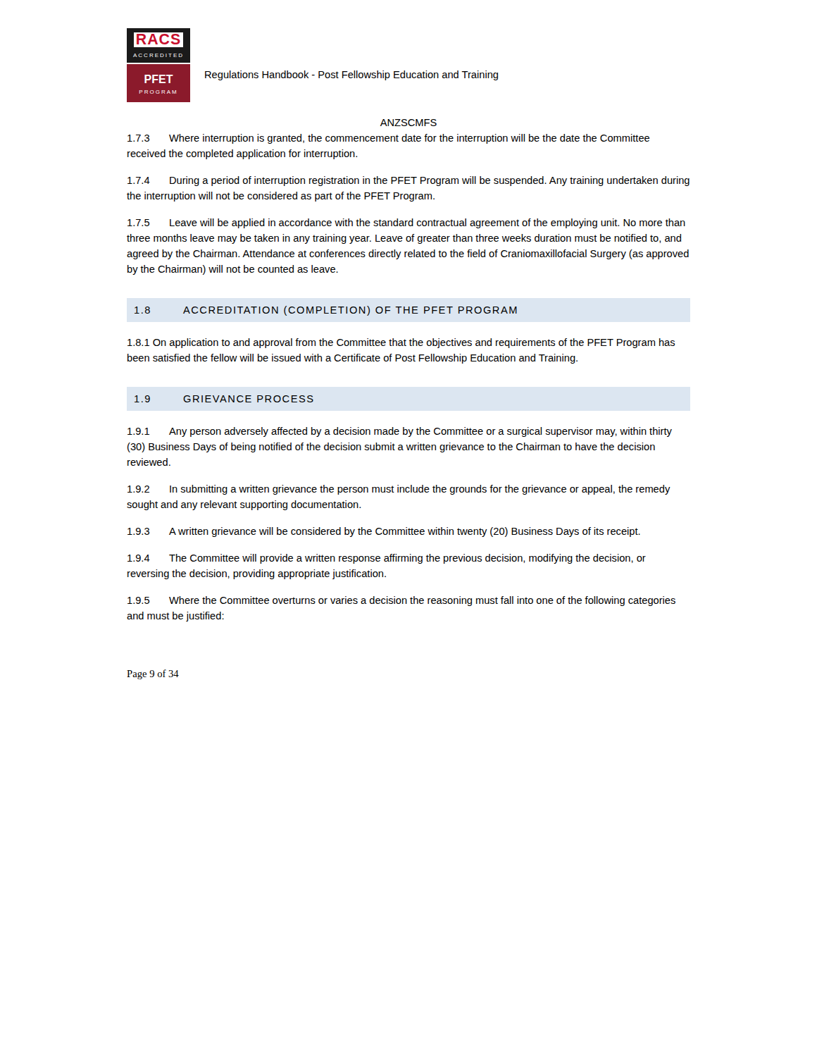RACS
ACCREDITED
PFETPROGRAM
Regulations Handbook - Post Fellowship Education and Training
ANZSCMFS
1.7.3 Where interruption is granted, the commencement date for the interruption will be the date the Committee received the completed application for interruption.
1.7.4 During a period of interruption registration in the PFET Program will be suspended. Any training undertaken during the interruption will not be considered as part of the PFET Program.
1.7.5 Leave will be applied in accordance with the standard contractual agreement of the employing unit. No more than three months leave may be taken in any training year. Leave of greater than three weeks duration must be notified to, and agreed by the Chairman. Attendance at conferences directly related to the field of Craniomaxillofacial Surgery (as approved by the Chairman) will not be counted as leave.
1.8 Accreditation (Completion) of the PFET Program
1.8.1 On application to and approval from the Committee that the objectives and requirements of the PFET Program has been satisfied the fellow will be issued with a Certificate of Post Fellowship Education and Training.
1.9 Grievance Process
1.9.1 Any person adversely affected by a decision made by the Committee or a surgical supervisor may, within thirty (30) Business Days of being notified of the decision submit a written grievance to the Chairman to have the decision reviewed.
1.9.2 In submitting a written grievance the person must include the grounds for the grievance or appeal, the remedy sought and any relevant supporting documentation.
1.9.3 A written grievance will be considered by the Committee within twenty (20) Business Days of its receipt.
1.9.4 The Committee will provide a written response affirming the previous decision, modifying the decision, or reversing the decision, providing appropriate justification.
1.9.5 Where the Committee overturns or varies a decision the reasoning must fall into one of the following categories and must be justified:
Page 9 of 34